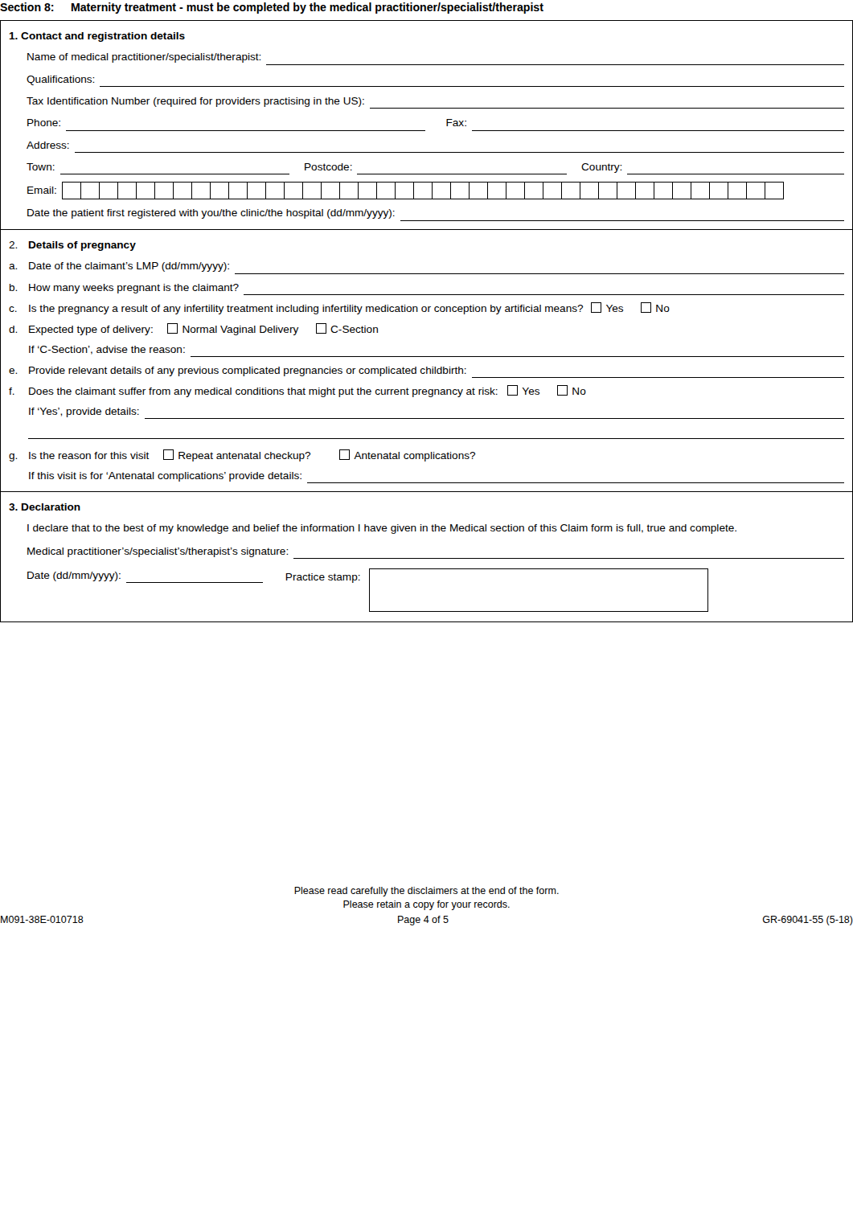Section 8: Maternity treatment - must be completed by the medical practitioner/specialist/therapist
1. Contact and registration details
Name of medical practitioner/specialist/therapist:
Qualifications:
Tax Identification Number (required for providers practising in the US):
Phone:
Fax:
Address:
Town:
Postcode:
Country:
Email:
Date the patient first registered with you/the clinic/the hospital (dd/mm/yyyy):
2.
Details of pregnancy
a.
Date of the claimant’s LMP (dd/mm/yyyy):
b.
How many weeks pregnant is the claimant?
c.
Is the pregnancy a result of any infertility treatment including infertility medication or conception by artificial means? Yes No
d.
Expected type of delivery: Normal Vaginal Delivery C-Section
If ‘C-Section’, advise the reason:
e.
Provide relevant details of any previous complicated pregnancies or complicated childbirth:
f.
Does the claimant suffer from any medical conditions that might put the current pregnancy at risk: Yes No
If ‘Yes’, provide details:
g.
Is the reason for this visit Repeat antenatal checkup? Antenatal complications?
If this visit is for ‘Antenatal complications’ provide details:
3. Declaration
I declare that to the best of my knowledge and belief the information I have given in the Medical section of this Claim form is full, true and complete.
Medical practitioner’s/specialist’s/therapist’s signature:
Date (dd/mm/yyyy):
Practice stamp:
Please read carefully the disclaimers at the end of the form.
Please retain a copy for your records.
M091-38E-010718 Page 4 of 5 GR-69041-55 (5-18)